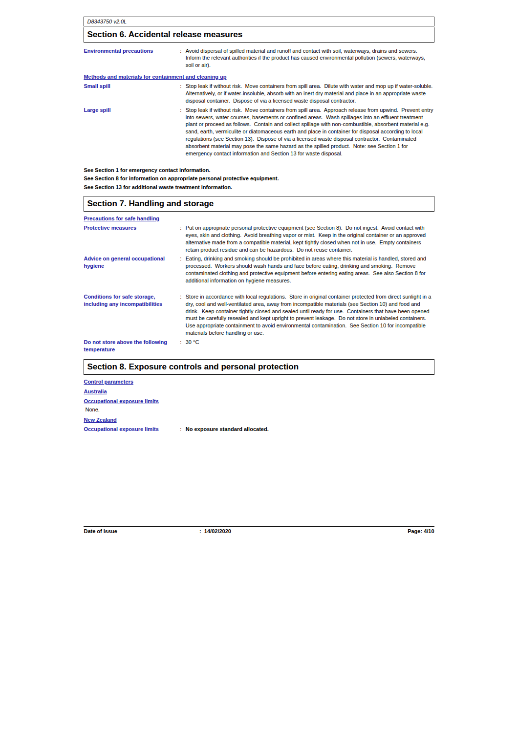D8343750 v2.0L
Section 6. Accidental release measures
| Environmental precautions | : | Avoid dispersal of spilled material and runoff and contact with soil, waterways, drains and sewers. Inform the relevant authorities if the product has caused environmental pollution (sewers, waterways, soil or air). |
Methods and materials for containment and cleaning up
| Small spill | : | Stop leak if without risk. Move containers from spill area. Dilute with water and mop up if water-soluble. Alternatively, or if water-insoluble, absorb with an inert dry material and place in an appropriate waste disposal container. Dispose of via a licensed waste disposal contractor. |
| Large spill | : | Stop leak if without risk. Move containers from spill area. Approach release from upwind. Prevent entry into sewers, water courses, basements or confined areas. Wash spillages into an effluent treatment plant or proceed as follows. Contain and collect spillage with non-combustible, absorbent material e.g. sand, earth, vermiculite or diatomaceous earth and place in container for disposal according to local regulations (see Section 13). Dispose of via a licensed waste disposal contractor. Contaminated absorbent material may pose the same hazard as the spilled product. Note: see Section 1 for emergency contact information and Section 13 for waste disposal. |
See Section 1 for emergency contact information.
See Section 8 for information on appropriate personal protective equipment.
See Section 13 for additional waste treatment information.
Section 7. Handling and storage
Precautions for safe handling
| Protective measures | : | Put on appropriate personal protective equipment (see Section 8). Do not ingest. Avoid contact with eyes, skin and clothing. Avoid breathing vapor or mist. Keep in the original container or an approved alternative made from a compatible material, kept tightly closed when not in use. Empty containers retain product residue and can be hazardous. Do not reuse container. |
| Advice on general occupational hygiene | : | Eating, drinking and smoking should be prohibited in areas where this material is handled, stored and processed. Workers should wash hands and face before eating, drinking and smoking. Remove contaminated clothing and protective equipment before entering eating areas. See also Section 8 for additional information on hygiene measures. |
| Conditions for safe storage, including any incompatibilities | : | Store in accordance with local regulations. Store in original container protected from direct sunlight in a dry, cool and well-ventilated area, away from incompatible materials (see Section 10) and food and drink. Keep container tightly closed and sealed until ready for use. Containers that have been opened must be carefully resealed and kept upright to prevent leakage. Do not store in unlabeled containers. Use appropriate containment to avoid environmental contamination. See Section 10 for incompatible materials before handling or use. |
| Do not store above the following temperature | : | 30 °C |
Section 8. Exposure controls and personal protection
Control parameters Australia Occupational exposure limits
None.
New Zealand
| Occupational exposure limits | : | No exposure standard allocated. |
| Date of issue | : 14/02/2020 | Page: 4/10 |